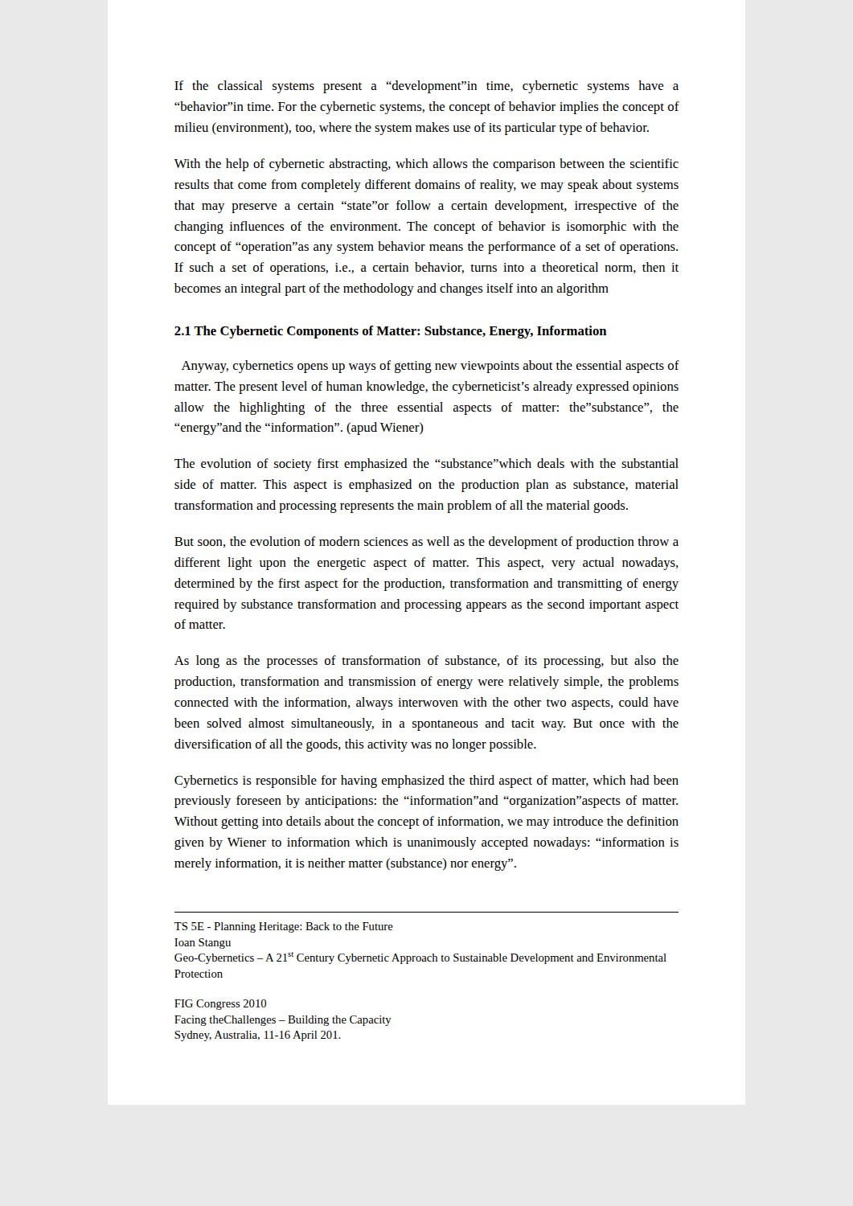If the classical systems present a “development”in time, cybernetic systems have a “behavior”in time. For the cybernetic systems, the concept of behavior implies the concept of milieu (environment), too, where the system makes use of its particular type of behavior.
With the help of cybernetic abstracting, which allows the comparison between the scientific results that come from completely different domains of reality, we may speak about systems that may preserve a certain “state”or follow a certain development, irrespective of the changing influences of the environment. The concept of behavior is isomorphic with the concept of “operation”as any system behavior means the performance of a set of operations. If such a set of operations, i.e., a certain behavior, turns into a theoretical norm, then it becomes an integral part of the methodology and changes itself into an algorithm
2.1 The Cybernetic Components of Matter: Substance, Energy, Information
Anyway, cybernetics opens up ways of getting new viewpoints about the essential aspects of matter. The present level of human knowledge, the cyberneticist’s already expressed opinions allow the highlighting of the three essential aspects of matter: the”substance”, the “energy”and the “information”. (apud Wiener)
The evolution of society first emphasized the “substance”which deals with the substantial side of matter. This aspect is emphasized on the production plan as substance, material transformation and processing represents the main problem of all the material goods.
But soon, the evolution of modern sciences as well as the development of production throw a different light upon the energetic aspect of matter. This aspect, very actual nowadays, determined by the first aspect for the production, transformation and transmitting of energy required by substance transformation and processing appears as the second important aspect of matter.
As long as the processes of transformation of substance, of its processing, but also the production, transformation and transmission of energy were relatively simple, the problems connected with the information, always interwoven with the other two aspects, could have been solved almost simultaneously, in a spontaneous and tacit way. But once with the diversification of all the goods, this activity was no longer possible.
Cybernetics is responsible for having emphasized the third aspect of matter, which had been previously foreseen by anticipations: the “information”and “organization”aspects of matter. Without getting into details about the concept of information, we may introduce the definition given by Wiener to information which is unanimously accepted nowadays: “information is merely information, it is neither matter (substance) nor energy”.
TS 5E - Planning Heritage: Back to the Future
Ioan Stangu
Geo-Cybernetics – A 21st Century Cybernetic Approach to Sustainable Development and Environmental Protection
FIG Congress 2010
Facing theChallenges – Building the Capacity
Sydney, Australia, 11-16 April 201.